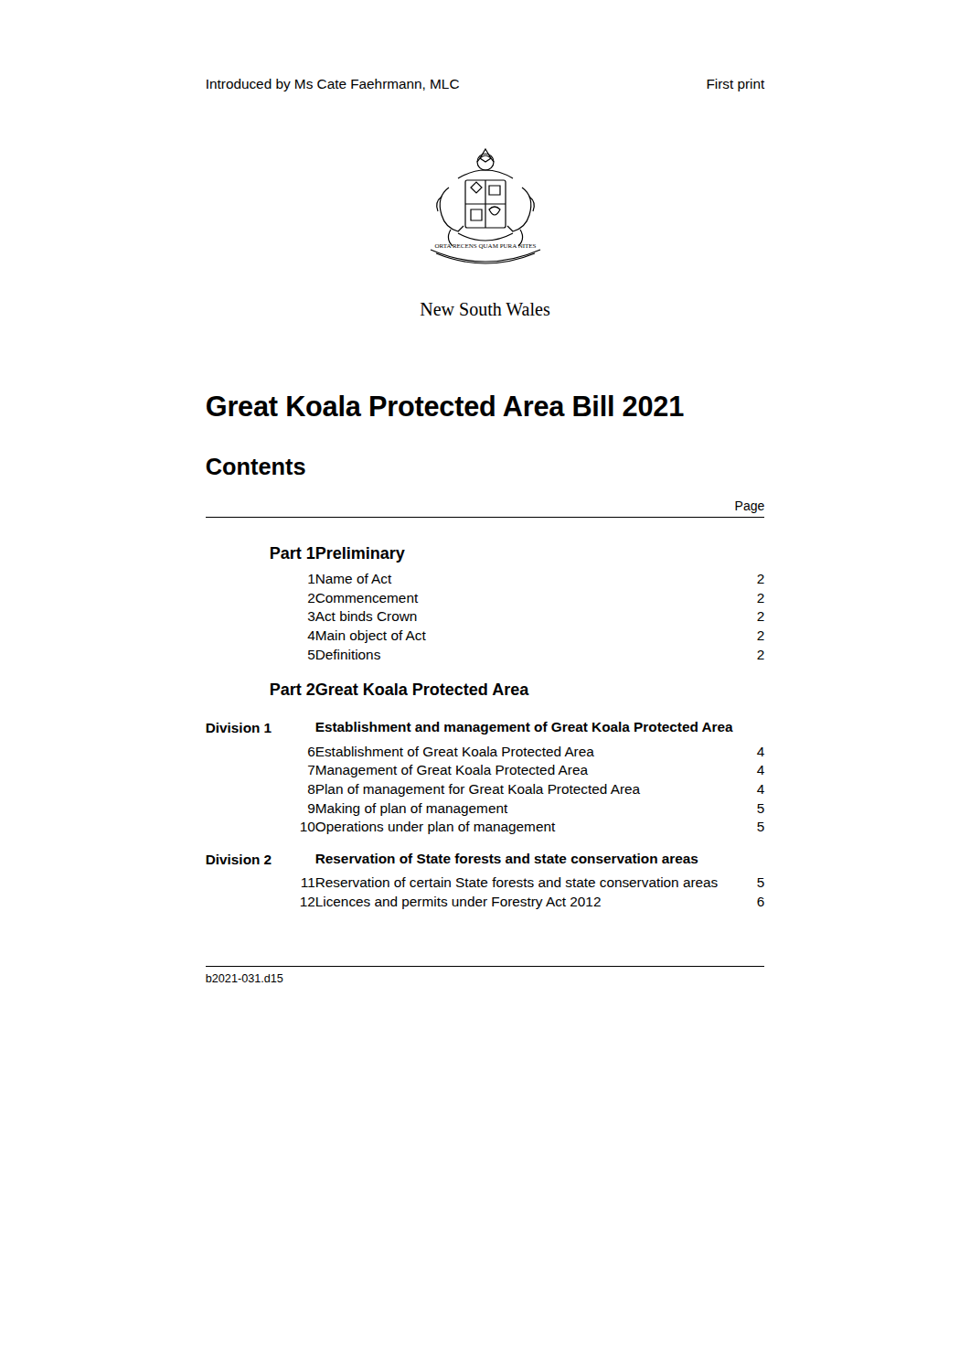Introduced by Ms Cate Faehrmann, MLC
First print
New South Wales
Great Koala Protected Area Bill 2021
Contents
Page
| Part 1 | Preliminary |
| 1 | Name of Act | 2 |
| 2 | Commencement | 2 |
| 3 | Act binds Crown | 2 |
| 4 | Main object of Act | 2 |
| 5 | Definitions | 2 |
| Part 2 | Great Koala Protected Area |
| Division 1 | Establishment and management of Great Koala Protected Area |
| 6 | Establishment of Great Koala Protected Area | 4 |
| 7 | Management of Great Koala Protected Area | 4 |
| 8 | Plan of management for Great Koala Protected Area | 4 |
| 9 | Making of plan of management | 5 |
| 10 | Operations under plan of management | 5 |
| Division 2 | Reservation of State forests and state conservation areas |
| 11 | Reservation of certain State forests and state conservation areas | 5 |
| 12 | Licences and permits under Forestry Act 2012 | 6 |
b2021-031.d15